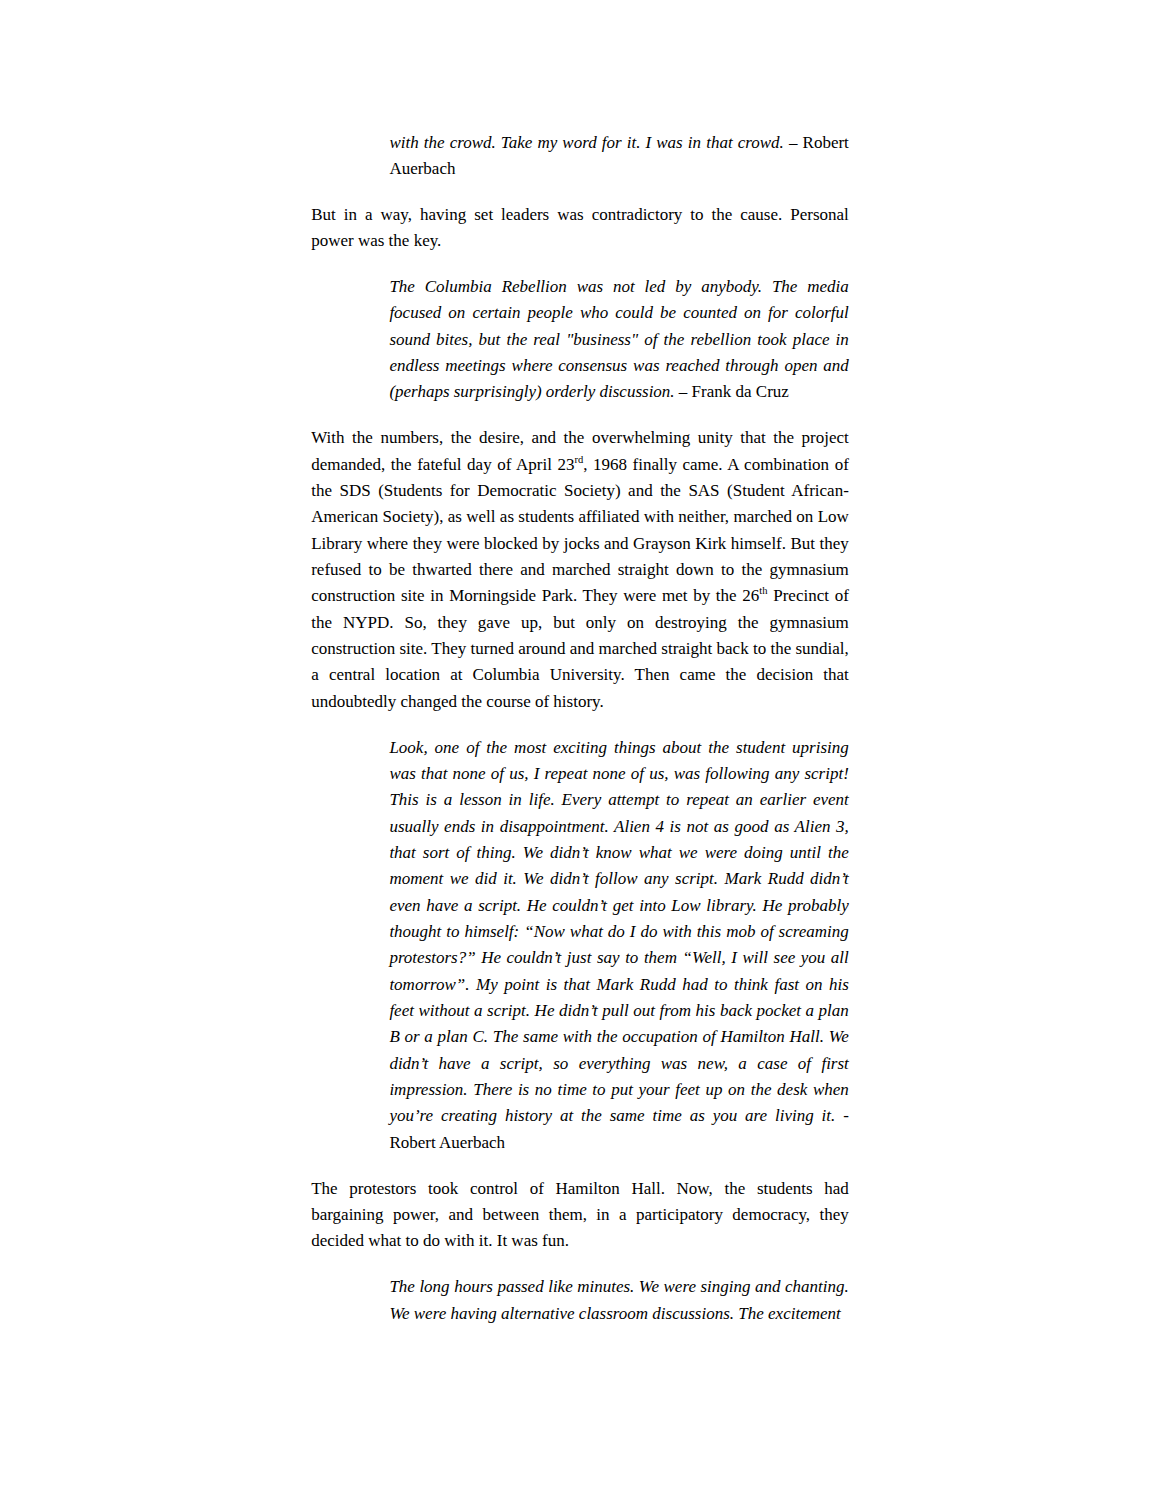with the crowd. Take my word for it. I was in that crowd. – Robert Auerbach
But in a way, having set leaders was contradictory to the cause. Personal power was the key.
The Columbia Rebellion was not led by anybody. The media focused on certain people who could be counted on for colorful sound bites, but the real "business" of the rebellion took place in endless meetings where consensus was reached through open and (perhaps surprisingly) orderly discussion. – Frank da Cruz
With the numbers, the desire, and the overwhelming unity that the project demanded, the fateful day of April 23rd, 1968 finally came. A combination of the SDS (Students for Democratic Society) and the SAS (Student African-American Society), as well as students affiliated with neither, marched on Low Library where they were blocked by jocks and Grayson Kirk himself. But they refused to be thwarted there and marched straight down to the gymnasium construction site in Morningside Park. They were met by the 26th Precinct of the NYPD. So, they gave up, but only on destroying the gymnasium construction site. They turned around and marched straight back to the sundial, a central location at Columbia University. Then came the decision that undoubtedly changed the course of history.
Look, one of the most exciting things about the student uprising was that none of us, I repeat none of us, was following any script! This is a lesson in life. Every attempt to repeat an earlier event usually ends in disappointment. Alien 4 is not as good as Alien 3, that sort of thing. We didn’t know what we were doing until the moment we did it. We didn’t follow any script. Mark Rudd didn’t even have a script. He couldn’t get into Low library. He probably thought to himself: “Now what do I do with this mob of screaming protestors?” He couldn’t just say to them “Well, I will see you all tomorrow”. My point is that Mark Rudd had to think fast on his feet without a script. He didn’t pull out from his back pocket a plan B or a plan C. The same with the occupation of Hamilton Hall. We didn’t have a script, so everything was new, a case of first impression. There is no time to put your feet up on the desk when you’re creating history at the same time as you are living it. - Robert Auerbach
The protestors took control of Hamilton Hall. Now, the students had bargaining power, and between them, in a participatory democracy, they decided what to do with it. It was fun.
The long hours passed like minutes. We were singing and chanting. We were having alternative classroom discussions. The excitement